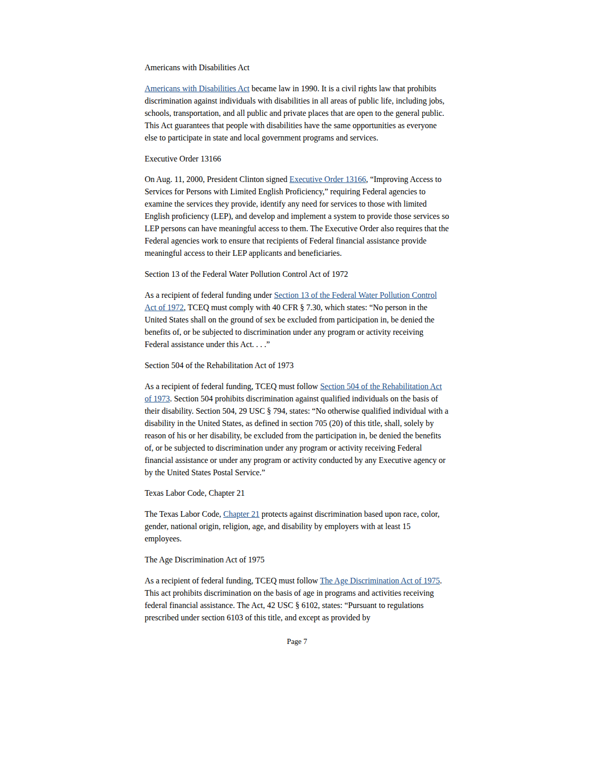Americans with Disabilities Act
Americans with Disabilities Act became law in 1990. It is a civil rights law that prohibits discrimination against individuals with disabilities in all areas of public life, including jobs, schools, transportation, and all public and private places that are open to the general public. This Act guarantees that people with disabilities have the same opportunities as everyone else to participate in state and local government programs and services.
Executive Order 13166
On Aug. 11, 2000, President Clinton signed Executive Order 13166, “Improving Access to Services for Persons with Limited English Proficiency,” requiring Federal agencies to examine the services they provide, identify any need for services to those with limited English proficiency (LEP), and develop and implement a system to provide those services so LEP persons can have meaningful access to them. The Executive Order also requires that the Federal agencies work to ensure that recipients of Federal financial assistance provide meaningful access to their LEP applicants and beneficiaries.
Section 13 of the Federal Water Pollution Control Act of 1972
As a recipient of federal funding under Section 13 of the Federal Water Pollution Control Act of 1972, TCEQ must comply with 40 CFR § 7.30, which states: “No person in the United States shall on the ground of sex be excluded from participation in, be denied the benefits of, or be subjected to discrimination under any program or activity receiving Federal assistance under this Act. . . .”
Section 504 of the Rehabilitation Act of 1973
As a recipient of federal funding, TCEQ must follow Section 504 of the Rehabilitation Act of 1973. Section 504 prohibits discrimination against qualified individuals on the basis of their disability. Section 504, 29 USC § 794, states: “No otherwise qualified individual with a disability in the United States, as defined in section 705 (20) of this title, shall, solely by reason of his or her disability, be excluded from the participation in, be denied the benefits of, or be subjected to discrimination under any program or activity receiving Federal financial assistance or under any program or activity conducted by any Executive agency or by the United States Postal Service.”
Texas Labor Code, Chapter 21
The Texas Labor Code, Chapter 21 protects against discrimination based upon race, color, gender, national origin, religion, age, and disability by employers with at least 15 employees.
The Age Discrimination Act of 1975
As a recipient of federal funding, TCEQ must follow The Age Discrimination Act of 1975. This act prohibits discrimination on the basis of age in programs and activities receiving federal financial assistance. The Act, 42 USC § 6102, states: “Pursuant to regulations prescribed under section 6103 of this title, and except as provided by
Page 7